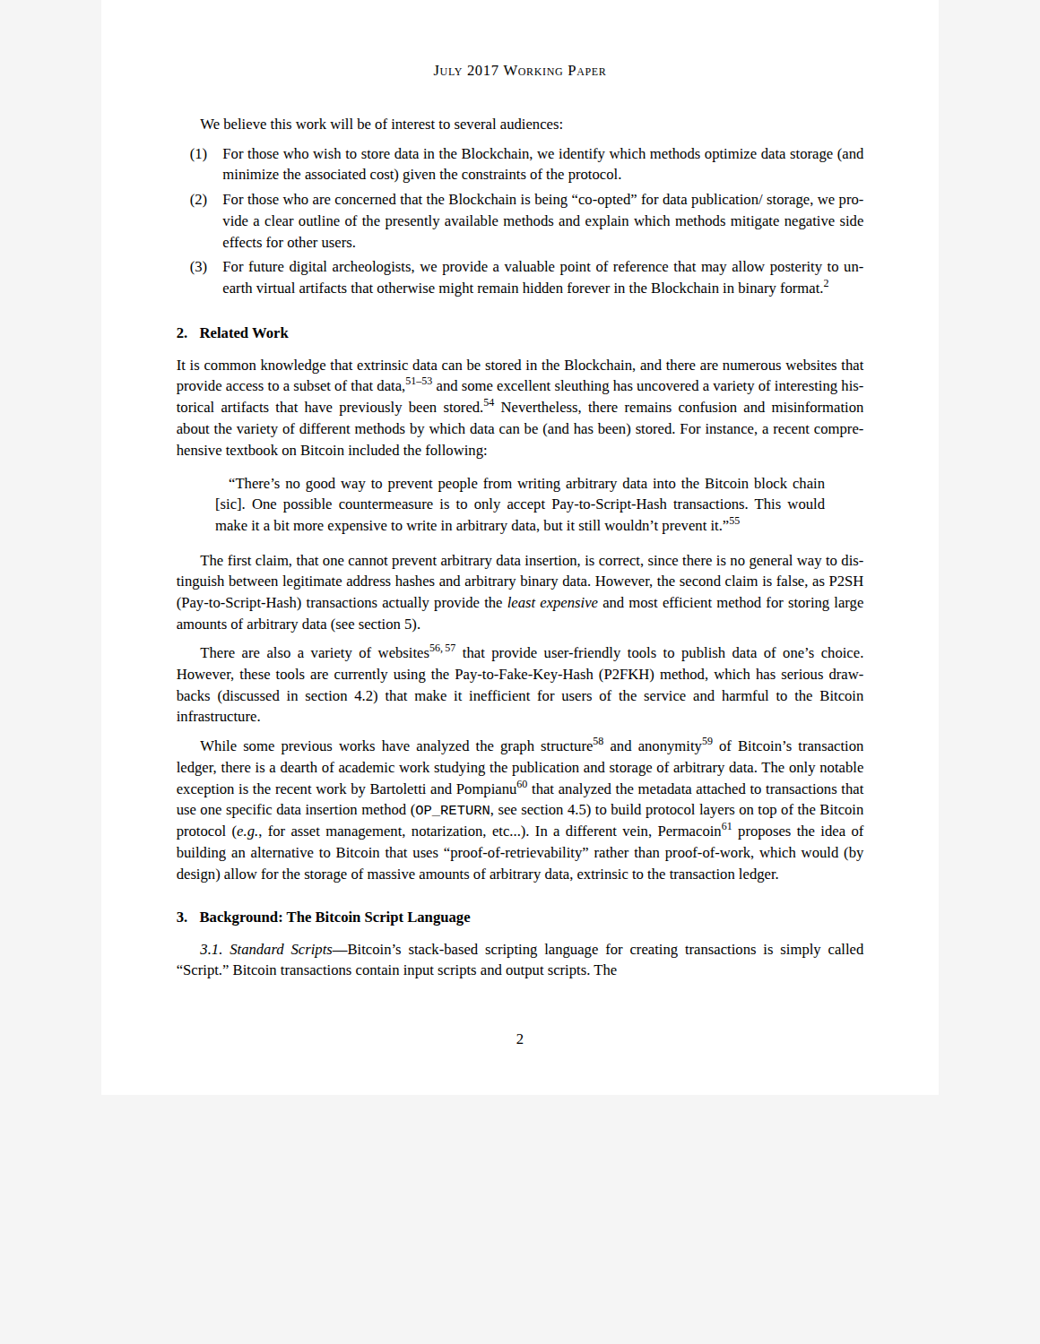July 2017 Working Paper
We believe this work will be of interest to several audiences:
For those who wish to store data in the Blockchain, we identify which methods optimize data storage (and minimize the associated cost) given the constraints of the protocol.
For those who are concerned that the Blockchain is being “co-opted” for data publication/ storage, we provide a clear outline of the presently available methods and explain which methods mitigate negative side effects for other users.
For future digital archeologists, we provide a valuable point of reference that may allow posterity to unearth virtual artifacts that otherwise might remain hidden forever in the Blockchain in binary format.2
2. Related Work
It is common knowledge that extrinsic data can be stored in the Blockchain, and there are numerous websites that provide access to a subset of that data,51–53 and some excellent sleuthing has uncovered a variety of interesting historical artifacts that have previously been stored.54 Nevertheless, there remains confusion and misinformation about the variety of different methods by which data can be (and has been) stored. For instance, a recent comprehensive textbook on Bitcoin included the following:
“There’s no good way to prevent people from writing arbitrary data into the Bitcoin block chain [sic]. One possible countermeasure is to only accept Pay-to-Script-Hash transactions. This would make it a bit more expensive to write in arbitrary data, but it still wouldn’t prevent it.”55
The first claim, that one cannot prevent arbitrary data insertion, is correct, since there is no general way to distinguish between legitimate address hashes and arbitrary binary data. However, the second claim is false, as P2SH (Pay-to-Script-Hash) transactions actually provide the least expensive and most efficient method for storing large amounts of arbitrary data (see section 5).
There are also a variety of websites56, 57 that provide user-friendly tools to publish data of one’s choice. However, these tools are currently using the Pay-to-Fake-Key-Hash (P2FKH) method, which has serious drawbacks (discussed in section 4.2) that make it inefficient for users of the service and harmful to the Bitcoin infrastructure.
While some previous works have analyzed the graph structure58 and anonymity59 of Bitcoin’s transaction ledger, there is a dearth of academic work studying the publication and storage of arbitrary data. The only notable exception is the recent work by Bartoletti and Pompianu60 that analyzed the metadata attached to transactions that use one specific data insertion method (OP_RETURN, see section 4.5) to build protocol layers on top of the Bitcoin protocol (e.g., for asset management, notarization, etc...). In a different vein, Permacoin61 proposes the idea of building an alternative to Bitcoin that uses “proof-of-retrievability” rather than proof-of-work, which would (by design) allow for the storage of massive amounts of arbitrary data, extrinsic to the transaction ledger.
3. Background: The Bitcoin Script Language
3.1. Standard Scripts—Bitcoin’s stack-based scripting language for creating transactions is simply called “Script.” Bitcoin transactions contain input scripts and output scripts. The
2